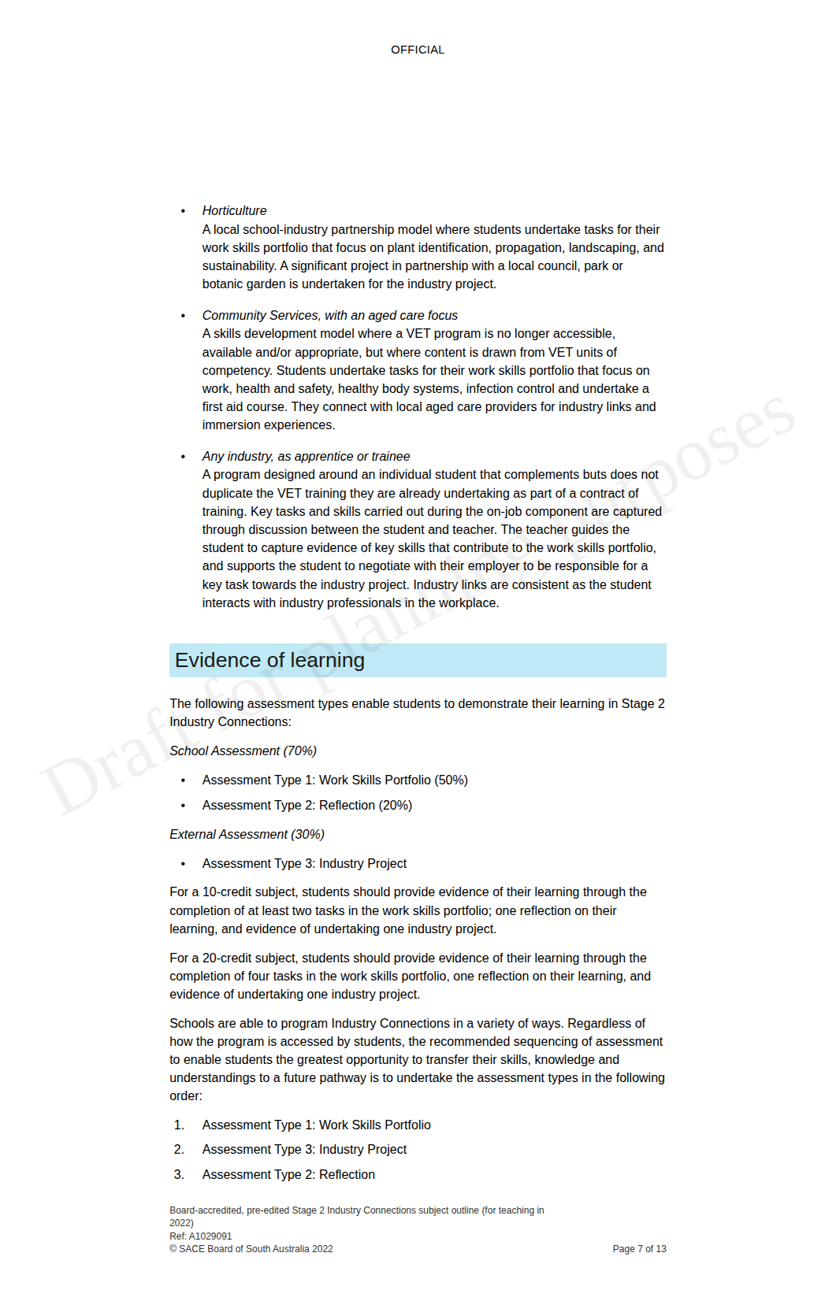Draft for planning purposes
OFFICIAL
Horticulture A local school-industry partnership model where students undertake tasks for their work skills portfolio that focus on plant identification, propagation, landscaping, and sustainability. A significant project in partnership with a local council, park or botanic garden is undertaken for the industry project.
Community Services, with an aged care focus A skills development model where a VET program is no longer accessible, available and/or appropriate, but where content is drawn from VET units of competency. Students undertake tasks for their work skills portfolio that focus on work, health and safety, healthy body systems, infection control and undertake a first aid course. They connect with local aged care providers for industry links and immersion experiences.
Any industry, as apprentice or trainee A program designed around an individual student that complements buts does not duplicate the VET training they are already undertaking as part of a contract of training. Key tasks and skills carried out during the on-job component are captured through discussion between the student and teacher. The teacher guides the student to capture evidence of key skills that contribute to the work skills portfolio, and supports the student to negotiate with their employer to be responsible for a key task towards the industry project. Industry links are consistent as the student interacts with industry professionals in the workplace.
Evidence of learning
The following assessment types enable students to demonstrate their learning in Stage 2 Industry Connections:
School Assessment (70%)
Assessment Type 1: Work Skills Portfolio (50%)
Assessment Type 2: Reflection (20%)
External Assessment (30%)
Assessment Type 3: Industry Project
For a 10-credit subject, students should provide evidence of their learning through the completion of at least two tasks in the work skills portfolio; one reflection on their learning, and evidence of undertaking one industry project.
For a 20-credit subject, students should provide evidence of their learning through the completion of four tasks in the work skills portfolio, one reflection on their learning, and evidence of undertaking one industry project.
Schools are able to program Industry Connections in a variety of ways. Regardless of how the program is accessed by students, the recommended sequencing of assessment to enable students the greatest opportunity to transfer their skills, knowledge and understandings to a future pathway is to undertake the assessment types in the following order:
Assessment Type 1: Work Skills Portfolio
Assessment Type 3: Industry Project
Assessment Type 2: Reflection
Board-accredited, pre-edited Stage 2 Industry Connections subject outline (for teaching in 2022)
Ref: A1029091
© SACE Board of South Australia 2022
Page 7 of 13